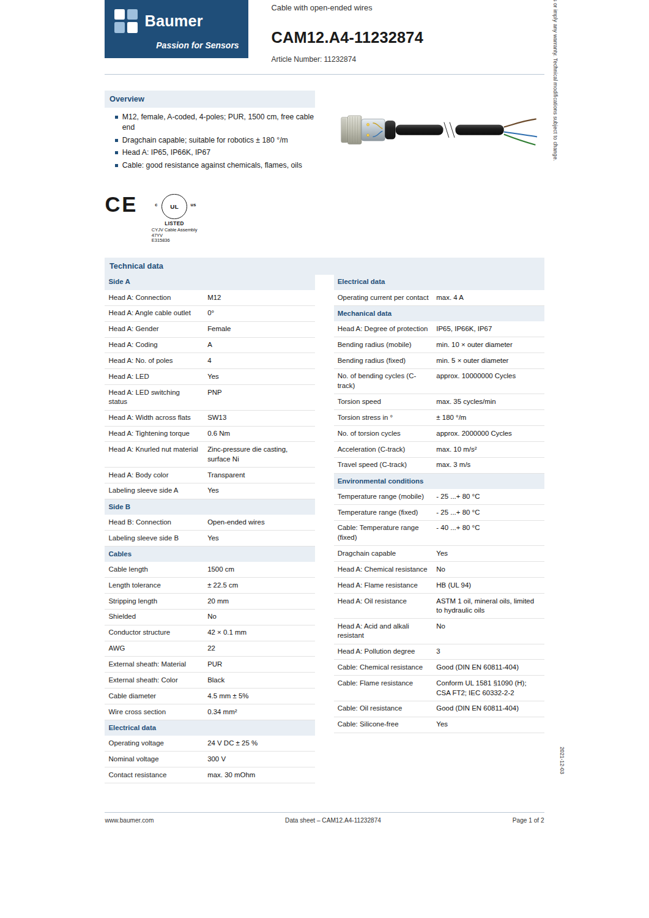Baumer
Passion for Sensors
Cable with open-ended wires
CAM12.A4-11232874
Article Number: 11232874
Overview
M12, female, A-coded, 4-poles; PUR, 1500 cm, free cable end
Dragchain capable; suitable for robotics ± 180 °/m
Head A: IP65, IP66K, IP67
Cable: good resistance against chemicals, flames, oils
CE
c UL us
LISTED
CYJV Cable Assembly
47YV
E315836
Technical data
| Side A |
| Head A: Connection | M12 |
| Head A: Angle cable outlet | 0° |
| Head A: Gender | Female |
| Head A: Coding | A |
| Head A: No. of poles | 4 |
| Head A: LED | Yes |
| Head A: LED switching status | PNP |
| Head A: Width across flats | SW13 |
| Head A: Tightening torque | 0.6 Nm |
| Head A: Knurled nut material | Zinc-pressure die casting, surface Ni |
| Head A: Body color | Transparent |
| Labeling sleeve side A | Yes |
| Side B |
| Head B: Connection | Open-ended wires |
| Labeling sleeve side B | Yes |
| Cables |
| Cable length | 1500 cm |
| Length tolerance | ± 22.5 cm |
| Stripping length | 20 mm |
| Shielded | No |
| Conductor structure | 42 × 0.1 mm |
| AWG | 22 |
| External sheath: Material | PUR |
| External sheath: Color | Black |
| Cable diameter | 4.5 mm ± 5% |
| Wire cross section | 0.34 mm² |
| Electrical data |
| Operating voltage | 24 V DC ± 25 % |
| Nominal voltage | 300 V |
| Contact resistance | max. 30 mOhm |
| Electrical data |
| Operating current per contact | max. 4 A |
| Mechanical data |
| Head A: Degree of protection | IP65, IP66K, IP67 |
| Bending radius (mobile) | min. 10 × outer diameter |
| Bending radius (fixed) | min. 5 × outer diameter |
| No. of bending cycles (C-track) | approx. 10000000 Cycles |
| Torsion speed | max. 35 cycles/min |
| Torsion stress in ° | ± 180 °/m |
| No. of torsion cycles | approx. 2000000 Cycles |
| Acceleration (C-track) | max. 10 m/s² |
| Travel speed (C-track) | max. 3 m/s |
| Environmental conditions |
| Temperature range (mobile) | - 25 ...+ 80 °C |
| Temperature range (fixed) | - 25 ...+ 80 °C |
| Cable: Temperature range (fixed) | - 40 ...+ 80 °C |
| Dragchain capable | Yes |
| Head A: Chemical resistance | No |
| Head A: Flame resistance | HB (UL 94) |
| Head A: Oil resistance | ASTM 1 oil, mineral oils, limited to hydraulic oils |
| Head A: Acid and alkali resistant | No |
| Head A: Pollution degree | 3 |
| Cable: Chemical resistance | Good (DIN EN 60811-404) |
| Cable: Flame resistance | Conform UL 1581 §1090 (H); CSA FT2; IEC 60332-2-2 |
| Cable: Oil resistance | Good (DIN EN 60811-404) |
| Cable: Silicone-free | Yes |
The product features and technical data specified do not express or imply any warranty. Technical modifications subject to change.
2021-12-03
www.baumer.com
Data sheet – CAM12.A4-11232874
Page 1 of 2